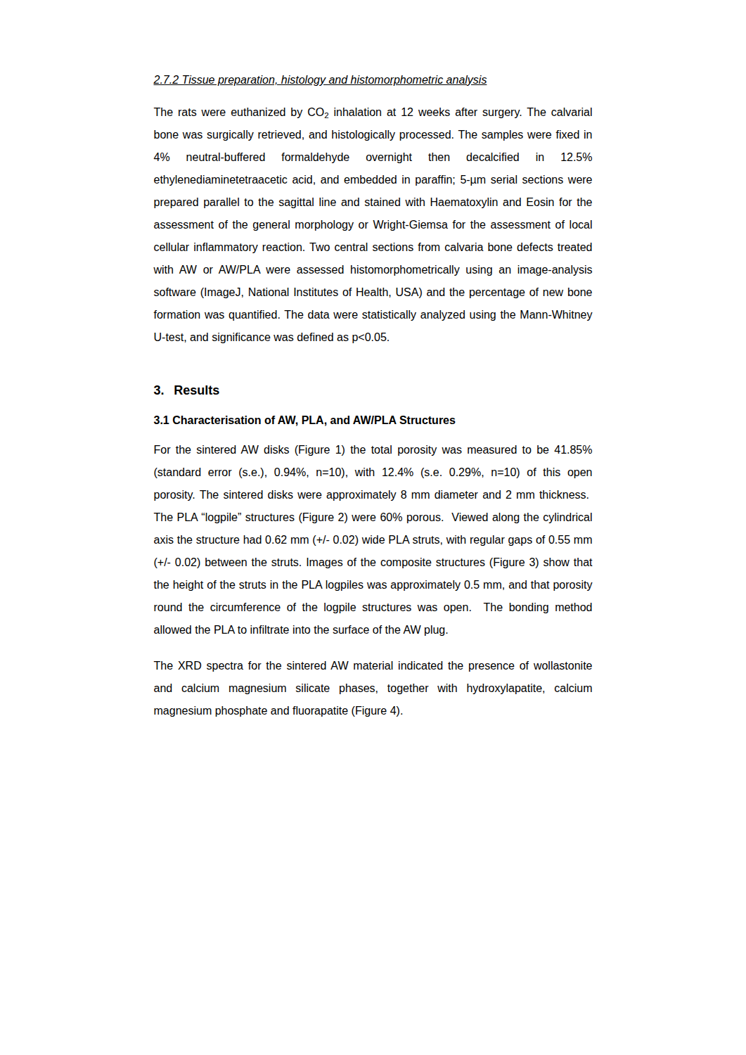2.7.2 Tissue preparation, histology and histomorphometric analysis
The rats were euthanized by CO2 inhalation at 12 weeks after surgery. The calvarial bone was surgically retrieved, and histologically processed. The samples were fixed in 4% neutral-buffered formaldehyde overnight then decalcified in 12.5% ethylenediaminetetraacetic acid, and embedded in paraffin; 5-µm serial sections were prepared parallel to the sagittal line and stained with Haematoxylin and Eosin for the assessment of the general morphology or Wright-Giemsa for the assessment of local cellular inflammatory reaction. Two central sections from calvaria bone defects treated with AW or AW/PLA were assessed histomorphometrically using an image-analysis software (ImageJ, National Institutes of Health, USA) and the percentage of new bone formation was quantified. The data were statistically analyzed using the Mann-Whitney U-test, and significance was defined as p<0.05.
3. Results
3.1 Characterisation of AW, PLA, and AW/PLA Structures
For the sintered AW disks (Figure 1) the total porosity was measured to be 41.85% (standard error (s.e.), 0.94%, n=10), with 12.4% (s.e. 0.29%, n=10) of this open porosity. The sintered disks were approximately 8 mm diameter and 2 mm thickness. The PLA “logpile” structures (Figure 2) were 60% porous. Viewed along the cylindrical axis the structure had 0.62 mm (+/- 0.02) wide PLA struts, with regular gaps of 0.55 mm (+/- 0.02) between the struts. Images of the composite structures (Figure 3) show that the height of the struts in the PLA logpiles was approximately 0.5 mm, and that porosity round the circumference of the logpile structures was open. The bonding method allowed the PLA to infiltrate into the surface of the AW plug.
The XRD spectra for the sintered AW material indicated the presence of wollastonite and calcium magnesium silicate phases, together with hydroxylapatite, calcium magnesium phosphate and fluorapatite (Figure 4).